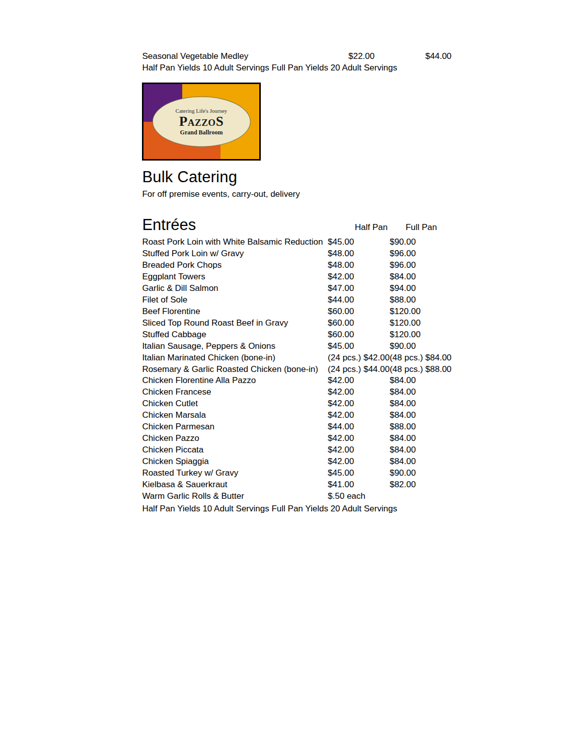Seasonal Vegetable Medley $22.00 $44.00
Half Pan Yields 10 Adult Servings Full Pan Yields 20 Adult Servings
Catering Life's Journey
PAZZOS
Grand Ballroom
Bulk Catering
For off premise events, carry-out, delivery
Entrées
Half Pan Full Pan
| Roast Pork Loin with White Balsamic Reduction | $45.00 | $90.00 |
| Stuffed Pork Loin w/ Gravy | $48.00 | $96.00 |
| Breaded Pork Chops | $48.00 | $96.00 |
| Eggplant Towers | $42.00 | $84.00 |
| Garlic & Dill Salmon | $47.00 | $94.00 |
| Filet of Sole | $44.00 | $88.00 |
| Beef Florentine | $60.00 | $120.00 |
| Sliced Top Round Roast Beef in Gravy | $60.00 | $120.00 |
| Stuffed Cabbage | $60.00 | $120.00 |
| Italian Sausage, Peppers & Onions | $45.00 | $90.00 |
| Italian Marinated Chicken (bone-in) | (24 pcs.) $42.00 | (48 pcs.) $84.00 |
| Rosemary & Garlic Roasted Chicken (bone-in) | (24 pcs.) $44.00 | (48 pcs.) $88.00 |
| Chicken Florentine Alla Pazzo | $42.00 | $84.00 |
| Chicken Francese | $42.00 | $84.00 |
| Chicken Cutlet | $42.00 | $84.00 |
| Chicken Marsala | $42.00 | $84.00 |
| Chicken Parmesan | $44.00 | $88.00 |
| Chicken Pazzo | $42.00 | $84.00 |
| Chicken Piccata | $42.00 | $84.00 |
| Chicken Spiaggia | $42.00 | $84.00 |
| Roasted Turkey w/ Gravy | $45.00 | $90.00 |
| Kielbasa & Sauerkraut | $41.00 | $82.00 |
| Warm Garlic Rolls & Butter | $.50 each |
Half Pan Yields 10 Adult Servings Full Pan Yields 20 Adult Servings